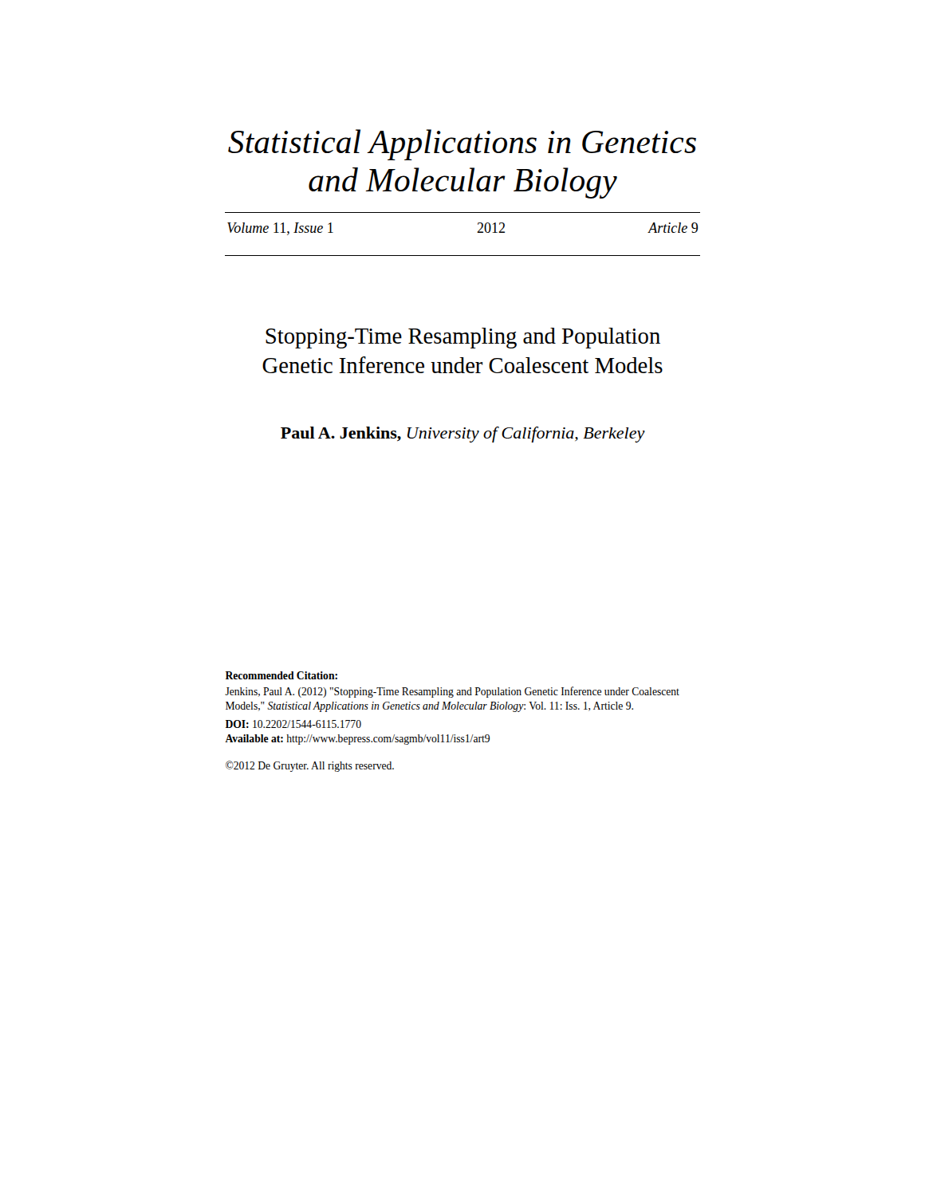Statistical Applications in Genetics
and Molecular Biology
Volume 11, Issue 1 2012 Article 9
Stopping-Time Resampling and Population
Genetic Inference under Coalescent Models
Paul A. Jenkins, University of California, Berkeley
Recommended Citation:
Jenkins, Paul A. (2012) "Stopping-Time Resampling and Population Genetic Inference under Coalescent Models," Statistical Applications in Genetics and Molecular Biology: Vol. 11: Iss. 1, Article 9.
DOI: 10.2202/1544-6115.1770
Available at: http://www.bepress.com/sagmb/vol11/iss1/art9
©2012 De Gruyter. All rights reserved.